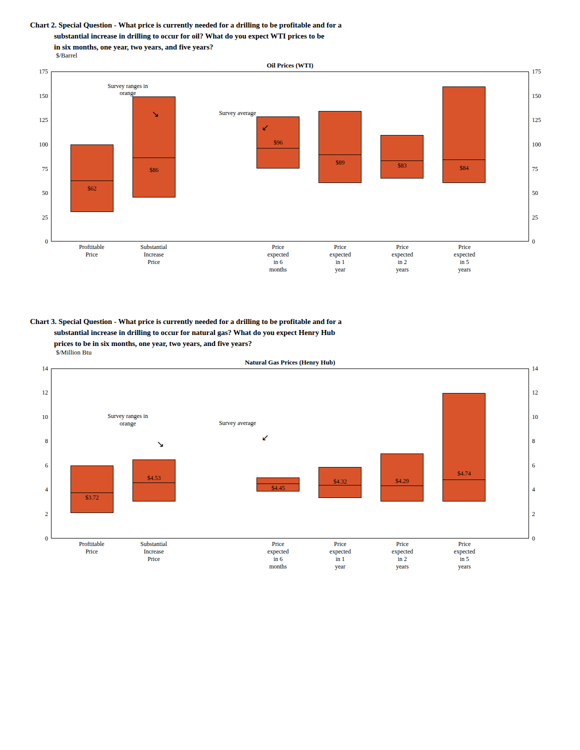Chart 2. Special Question - What price is currently needed for a drilling to be profitable and for a substantial increase in drilling to occur for oil? What do you expect WTI prices to be in six months, one year, two years, and five years?
$/Barrel
Oil Prices (WTI)
| 175 150 125 100 75 50 25 0 | $62 $86 $96 $89 $83 $84 Survey ranges in orange ↘ Survey average ↙ Proftitable Price Substantial Increase Price Price expected in 6 months Price expected in 1 year Price expected in 2 years Price expected in 5 years | 175 150 125 100 75 50 25 0 |
Chart 3. Special Question - What price is currently needed for a drilling to be profitable and for a substantial increase in drilling to occur for natural gas? What do you expect Henry Hub prices to be in six months, one year, two years, and five years?
$/Million Btu
Natural Gas Prices (Henry Hub)
| 14 12 10 8 6 4 2 0 | $3.72 $4.53 $4.45 $4.32 $4.29 $4.74 Survey ranges in orange ↘ Survey average ↙ Proftitable Price Substantial Increase Price Price expected in 6 months Price expected in 1 year Price expected in 2 years Price expected in 5 years | 14 12 10 8 6 4 2 0 |